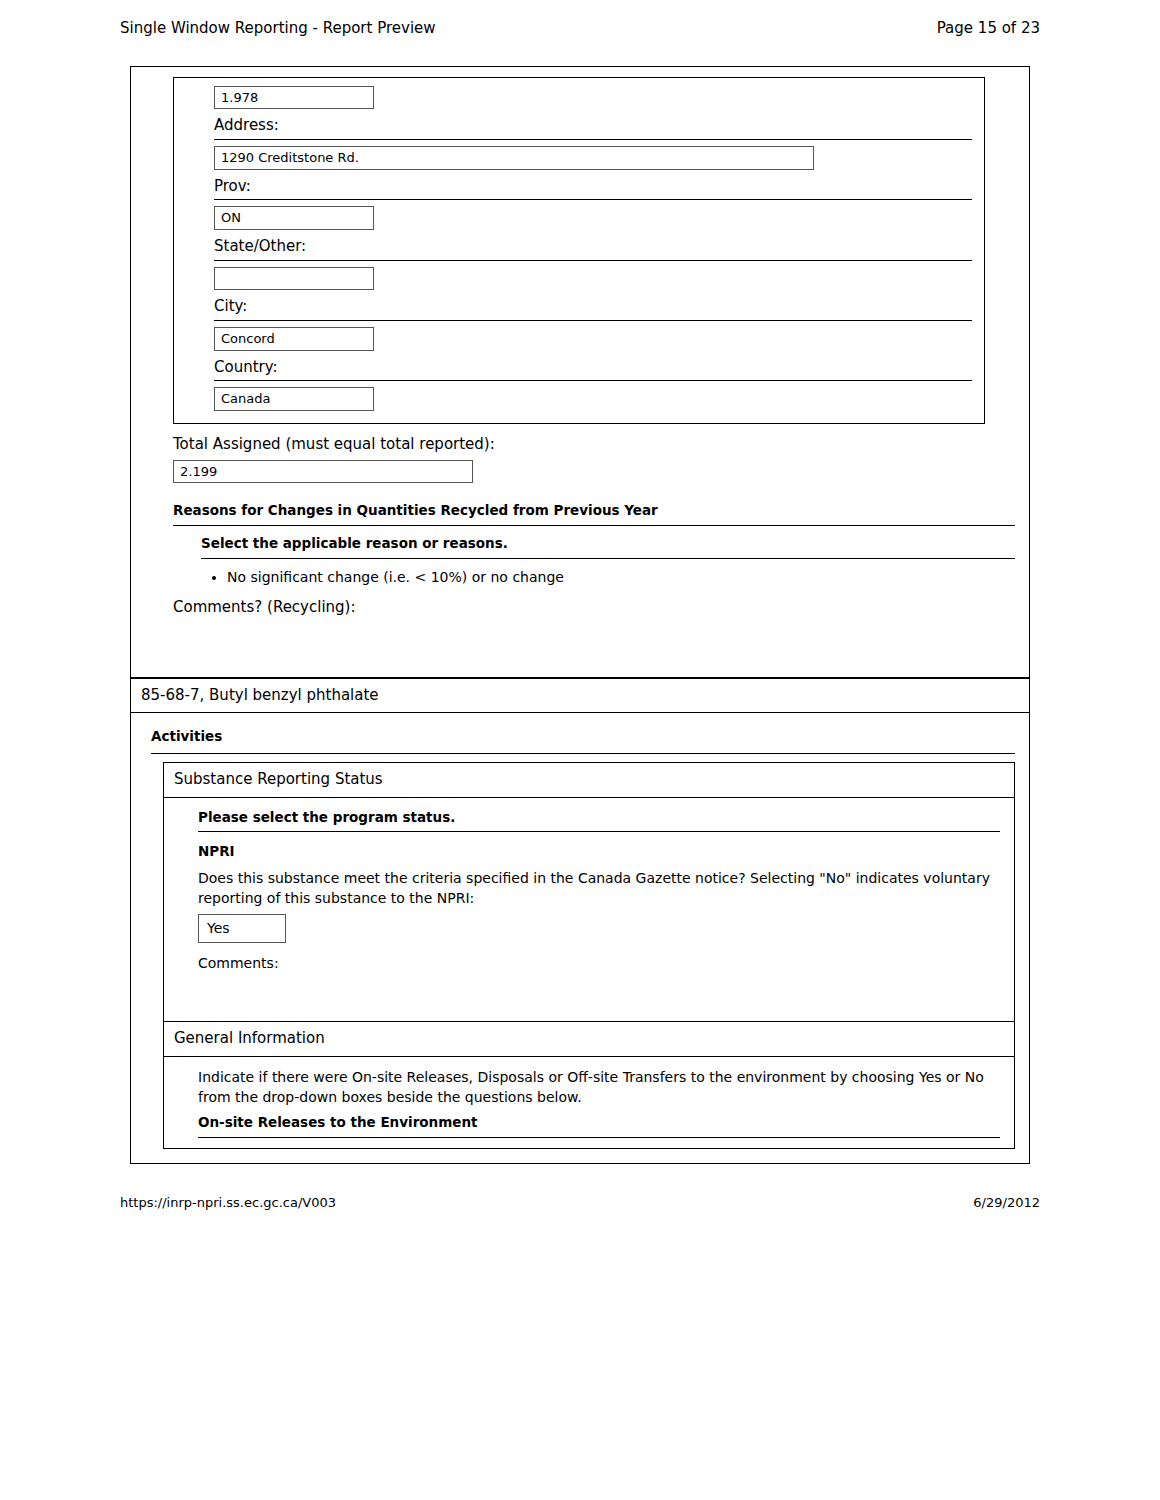Single Window Reporting - Report Preview
Page 15 of 23
1.978
Address:
1290 Creditstone Rd.
Prov:
ON
State/Other:
City:
Concord
Country:
Canada
Total Assigned (must equal total reported):
2.199
Reasons for Changes in Quantities Recycled from Previous Year
Select the applicable reason or reasons.
No significant change (i.e. < 10%) or no change
Comments? (Recycling):
85-68-7, Butyl benzyl phthalate
Activities
Substance Reporting Status
Please select the program status.
NPRI
Does this substance meet the criteria specified in the Canada Gazette notice? Selecting "No" indicates voluntary reporting of this substance to the NPRI:
Yes
Comments:
General Information
Indicate if there were On-site Releases, Disposals or Off-site Transfers to the environment by choosing Yes or No from the drop-down boxes beside the questions below.
On-site Releases to the Environment
https://inrp-npri.ss.ec.gc.ca/V003
6/29/2012